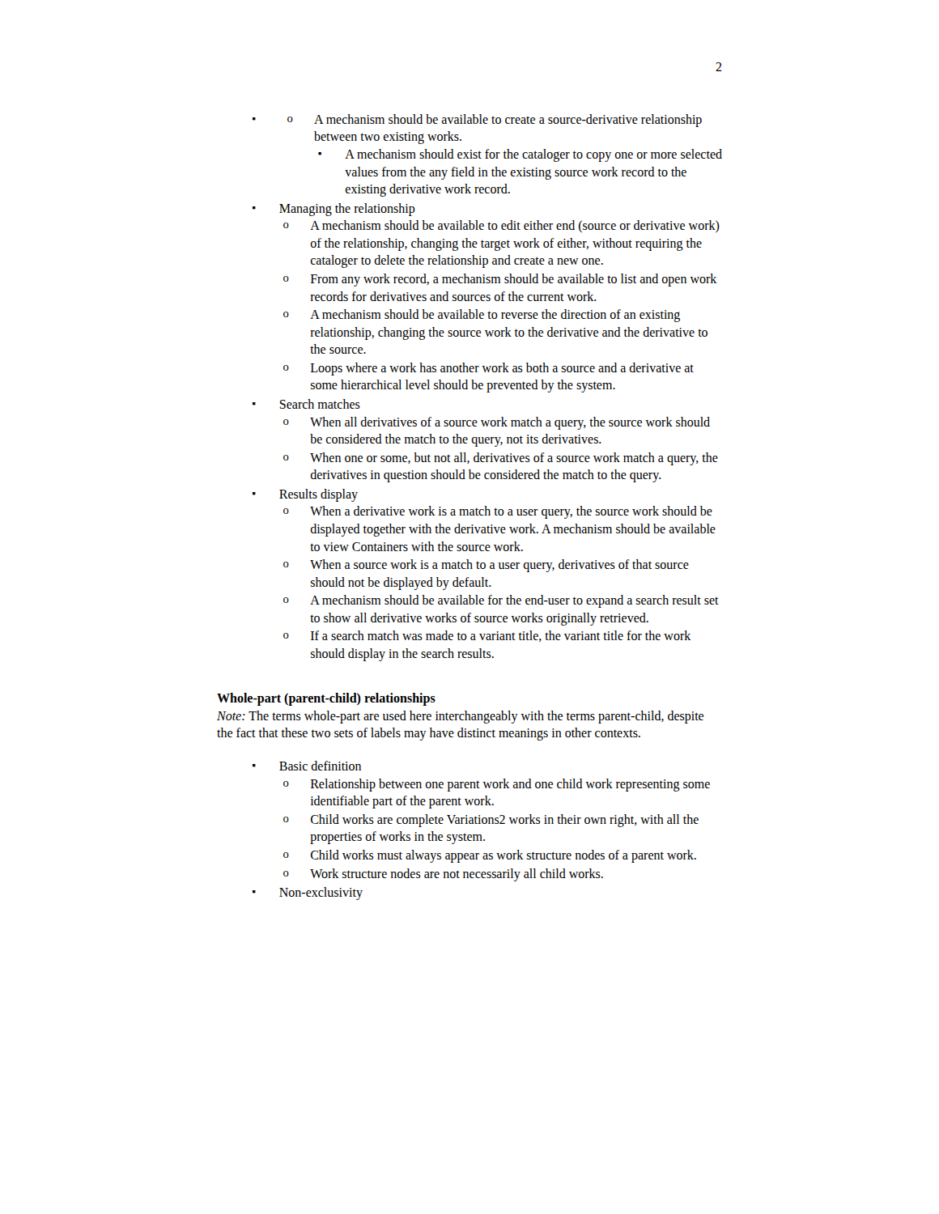2
A mechanism should be available to create a source-derivative relationship between two existing works.
A mechanism should exist for the cataloger to copy one or more selected values from the any field in the existing source work record to the existing derivative work record.
Managing the relationship
A mechanism should be available to edit either end (source or derivative work) of the relationship, changing the target work of either, without requiring the cataloger to delete the relationship and create a new one.
From any work record, a mechanism should be available to list and open work records for derivatives and sources of the current work.
A mechanism should be available to reverse the direction of an existing relationship, changing the source work to the derivative and the derivative to the source.
Loops where a work has another work as both a source and a derivative at some hierarchical level should be prevented by the system.
Search matches
When all derivatives of a source work match a query, the source work should be considered the match to the query, not its derivatives.
When one or some, but not all, derivatives of a source work match a query, the derivatives in question should be considered the match to the query.
Results display
When a derivative work is a match to a user query, the source work should be displayed together with the derivative work. A mechanism should be available to view Containers with the source work.
When a source work is a match to a user query, derivatives of that source should not be displayed by default.
A mechanism should be available for the end-user to expand a search result set to show all derivative works of source works originally retrieved.
If a search match was made to a variant title, the variant title for the work should display in the search results.
Whole-part (parent-child) relationships
Note: The terms whole-part are used here interchangeably with the terms parent-child, despite the fact that these two sets of labels may have distinct meanings in other contexts.
Basic definition
Relationship between one parent work and one child work representing some identifiable part of the parent work.
Child works are complete Variations2 works in their own right, with all the properties of works in the system.
Child works must always appear as work structure nodes of a parent work.
Work structure nodes are not necessarily all child works.
Non-exclusivity